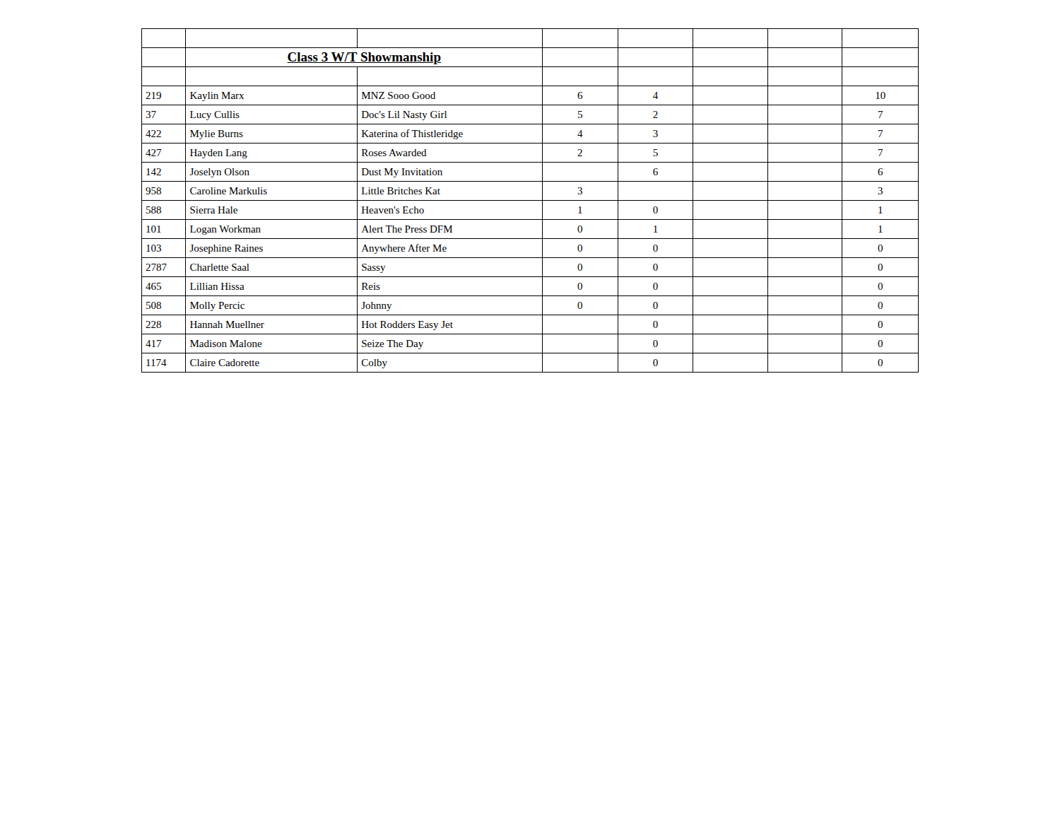| | Class 3 W/T Showmanship | | | | | |
| 219 | Kaylin Marx | MNZ Sooo Good | 6 | 4 | | | 10 |
| 37 | Lucy Cullis | Doc's Lil Nasty Girl | 5 | 2 | | | 7 |
| 422 | Mylie Burns | Katerina of Thistleridge | 4 | 3 | | | 7 |
| 427 | Hayden Lang | Roses Awarded | 2 | 5 | | | 7 |
| 142 | Joselyn Olson | Dust My Invitation | | 6 | | | 6 |
| 958 | Caroline Markulis | Little Britches Kat | 3 | | | | 3 |
| 588 | Sierra Hale | Heaven's Echo | 1 | 0 | | | 1 |
| 101 | Logan Workman | Alert The Press DFM | 0 | 1 | | | 1 |
| 103 | Josephine Raines | Anywhere After Me | 0 | 0 | | | 0 |
| 2787 | Charlette Saal | Sassy | 0 | 0 | | | 0 |
| 465 | Lillian Hissa | Reis | 0 | 0 | | | 0 |
| 508 | Molly Percic | Johnny | 0 | 0 | | | 0 |
| 228 | Hannah Muellner | Hot Rodders Easy Jet | | 0 | | | 0 |
| 417 | Madison Malone | Seize The Day | | 0 | | | 0 |
| 1174 | Claire Cadorette | Colby | | 0 | | | 0 |